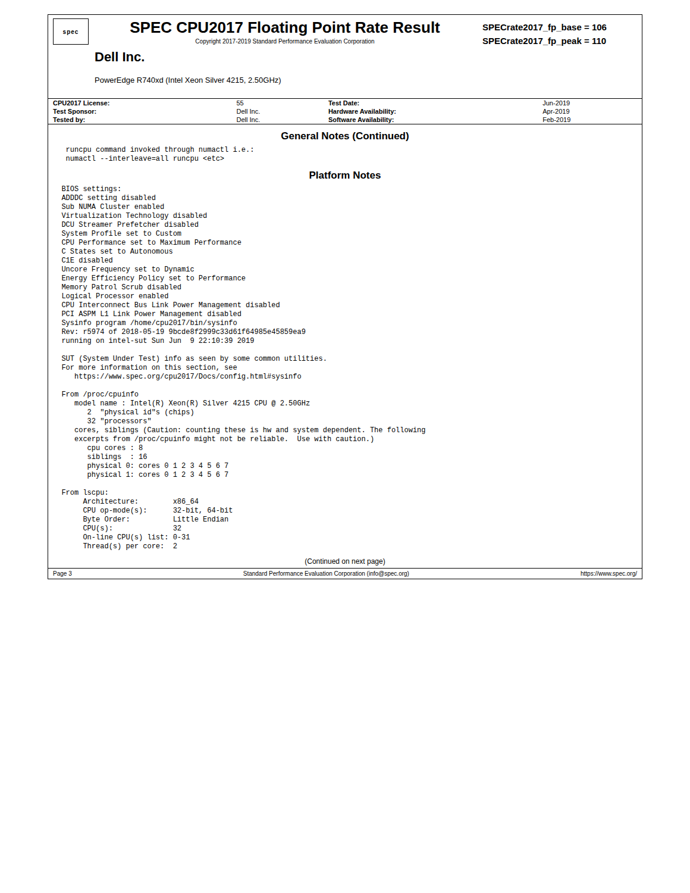spec
SPEC CPU2017 Floating Point Rate Result
Copyright 2017-2019 Standard Performance Evaluation Corporation
Dell Inc.
PowerEdge R740xd (Intel Xeon Silver 4215, 2.50GHz)
SPECrate2017_fp_base = 106
SPECrate2017_fp_peak = 110
| CPU2017 License: | 55 | Test Date: | Jun-2019 |
| Test Sponsor: | Dell Inc. | Hardware Availability: | Apr-2019 |
| Tested by: | Dell Inc. | Software Availability: | Feb-2019 |
General Notes (Continued)
   runcpu command invoked through numactl i.e.:
   numactl --interleave=all runcpu <etc>
Platform Notes
  BIOS settings:
  ADDDC setting disabled
  Sub NUMA Cluster enabled
  Virtualization Technology disabled
  DCU Streamer Prefetcher disabled
  System Profile set to Custom
  CPU Performance set to Maximum Performance
  C States set to Autonomous
  C1E disabled
  Uncore Frequency set to Dynamic
  Energy Efficiency Policy set to Performance
  Memory Patrol Scrub disabled
  Logical Processor enabled
  CPU Interconnect Bus Link Power Management disabled
  PCI ASPM L1 Link Power Management disabled
  Sysinfo program /home/cpu2017/bin/sysinfo
  Rev: r5974 of 2018-05-19 9bcde8f2999c33d61f64985e45859ea9
  running on intel-sut Sun Jun  9 22:10:39 2019

  SUT (System Under Test) info as seen by some common utilities.
  For more information on this section, see
     https://www.spec.org/cpu2017/Docs/config.html#sysinfo

  From /proc/cpuinfo
     model name : Intel(R) Xeon(R) Silver 4215 CPU @ 2.50GHz
        2  "physical id"s (chips)
        32 "processors"
     cores, siblings (Caution: counting these is hw and system dependent. The following
     excerpts from /proc/cpuinfo might not be reliable.  Use with caution.)
        cpu cores : 8
        siblings  : 16
        physical 0: cores 0 1 2 3 4 5 6 7
        physical 1: cores 0 1 2 3 4 5 6 7

  From lscpu:
       Architecture:        x86_64
       CPU op-mode(s):      32-bit, 64-bit
       Byte Order:          Little Endian
       CPU(s):              32
       On-line CPU(s) list: 0-31
       Thread(s) per core:  2
(Continued on next page)
Page 3 Standard Performance Evaluation Corporation (info@spec.org) https://www.spec.org/